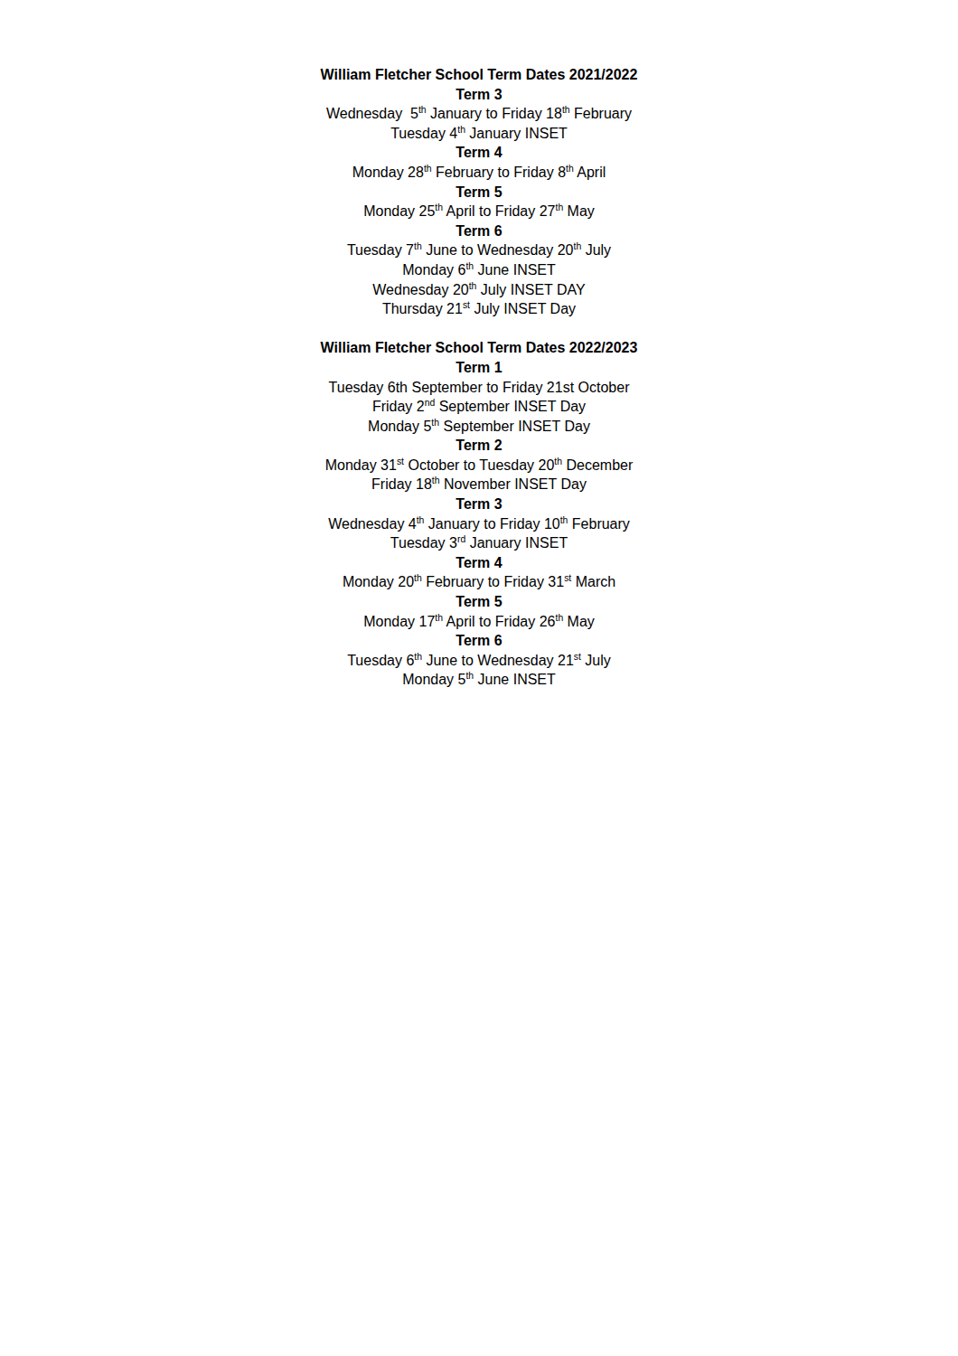William Fletcher School Term Dates 2021/2022
Term 3
Wednesday 5th January to Friday 18th February
Tuesday 4th January INSET
Term 4
Monday 28th February to Friday 8th April
Term 5
Monday 25th April to Friday 27th May
Term 6
Tuesday 7th June to Wednesday 20th July
Monday 6th June INSET
Wednesday 20th July INSET DAY
Thursday 21st July INSET Day
William Fletcher School Term Dates 2022/2023
Term 1
Tuesday 6th September to Friday 21st October
Friday 2nd September INSET Day
Monday 5th September INSET Day
Term 2
Monday 31st October to Tuesday 20th December
Friday 18th November INSET Day
Term 3
Wednesday 4th January to Friday 10th February
Tuesday 3rd January INSET
Term 4
Monday 20th February to Friday 31st March
Term 5
Monday 17th April to Friday 26th May
Term 6
Tuesday 6th June to Wednesday 21st July
Monday 5th June INSET